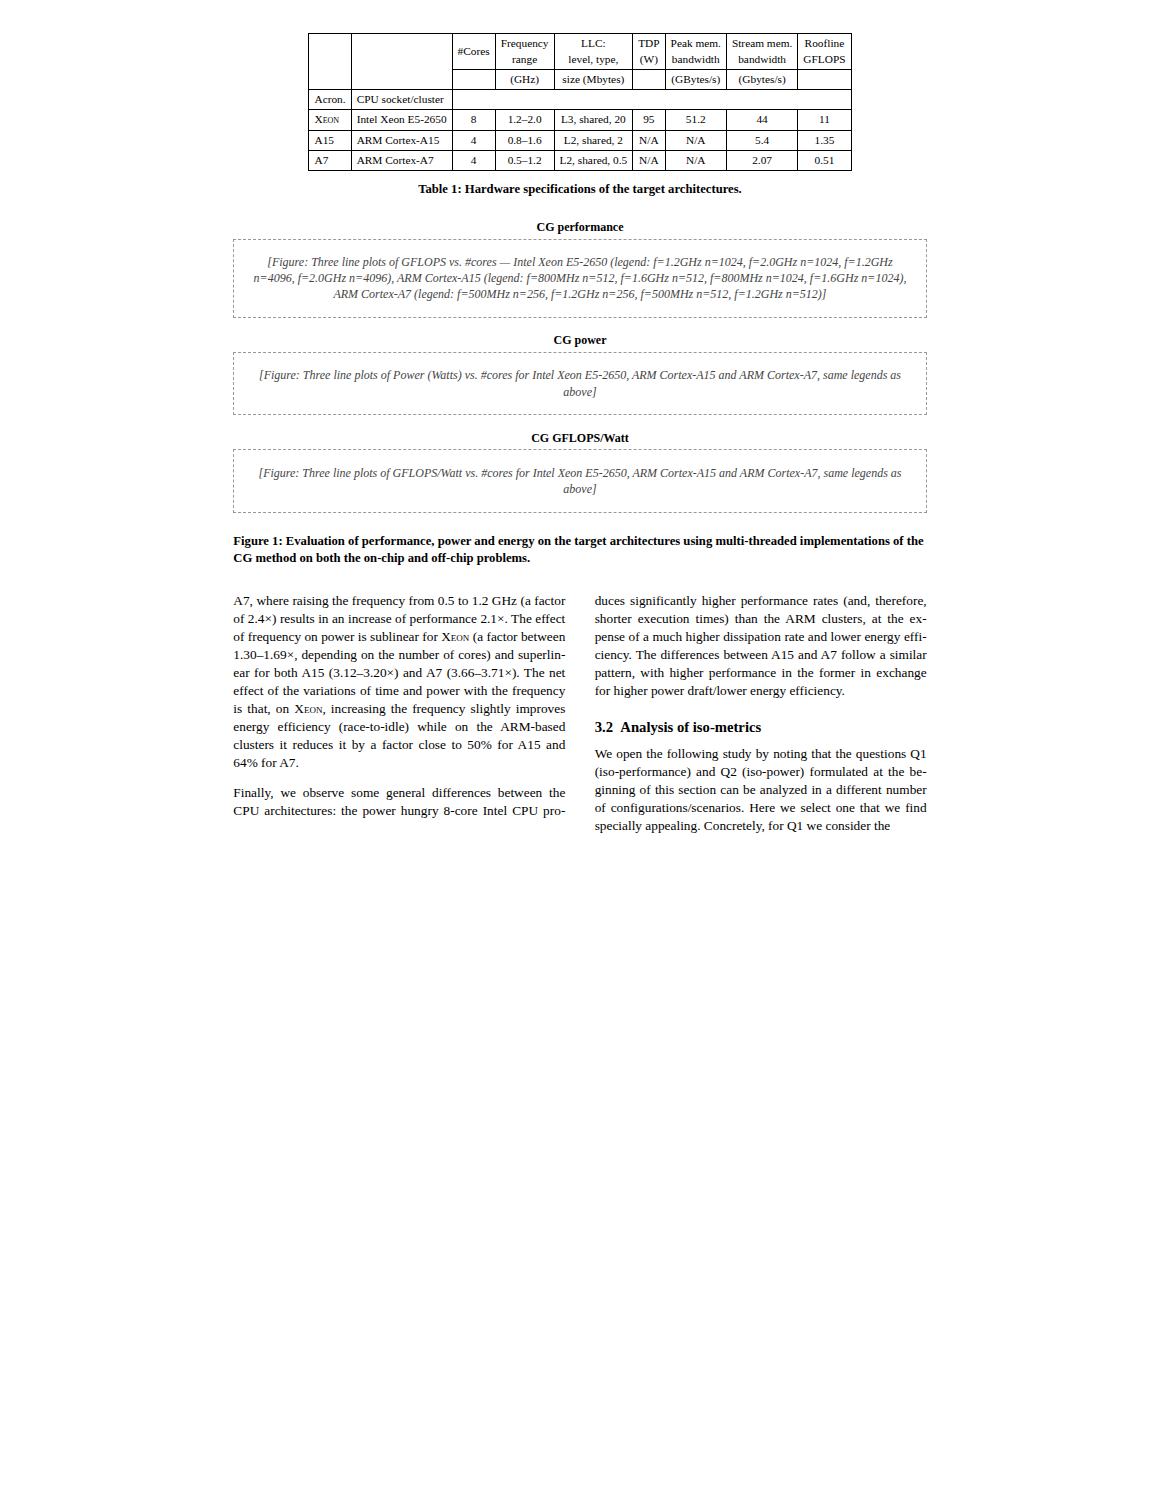| | | #Cores | Frequency range | LLC: level, type, | TDP (W) | Peak mem. bandwidth | Stream mem. bandwidth | Roofline GFLOPS |
| --- | --- | --- | --- | --- | --- | --- | --- | --- |
| | (GHz) | size (Mbytes) | | (GBytes/s) | (Gbytes/s) | |
| Acron. | CPU socket/cluster | |
| Xeon | Intel Xeon E5-2650 | 8 | 1.2–2.0 | L3, shared, 20 | 95 | 51.2 | 44 | 11 |
| A15 | ARM Cortex-A15 | 4 | 0.8–1.6 | L2, shared, 2 | N/A | N/A | 5.4 | 1.35 |
| A7 | ARM Cortex-A7 | 4 | 0.5–1.2 | L2, shared, 0.5 | N/A | N/A | 2.07 | 0.51 |
Table 1: Hardware specifications of the target architectures.
CG performance
[Figure: Three line plots of GFLOPS vs. #cores — Intel Xeon E5-2650 (legend: f=1.2GHz n=1024, f=2.0GHz n=1024, f=1.2GHz n=4096, f=2.0GHz n=4096), ARM Cortex-A15 (legend: f=800MHz n=512, f=1.6GHz n=512, f=800MHz n=1024, f=1.6GHz n=1024), ARM Cortex-A7 (legend: f=500MHz n=256, f=1.2GHz n=256, f=500MHz n=512, f=1.2GHz n=512)]
CG power
[Figure: Three line plots of Power (Watts) vs. #cores for Intel Xeon E5-2650, ARM Cortex-A15 and ARM Cortex-A7, same legends as above]
CG GFLOPS/Watt
[Figure: Three line plots of GFLOPS/Watt vs. #cores for Intel Xeon E5-2650, ARM Cortex-A15 and ARM Cortex-A7, same legends as above]
Figure 1: Evaluation of performance, power and energy on the target architectures using multi-threaded implementations of the CG method on both the on-chip and off-chip problems.
A7, where raising the frequency from 0.5 to 1.2 GHz (a factor of 2.4×) results in an increase of performance 2.1×. The effect of frequency on power is sublinear for Xeon (a factor between 1.30–1.69×, depending on the number of cores) and superlinear for both A15 (3.12–3.20×) and A7 (3.66–3.71×). The net effect of the variations of time and power with the frequency is that, on Xeon, increasing the frequency slightly improves energy efficiency (race-to-idle) while on the ARM-based clusters it reduces it by a factor close to 50% for A15 and 64% for A7.
Finally, we observe some general differences between the CPU architectures: the power hungry 8-core Intel CPU produces significantly higher performance rates (and, therefore, shorter execution times) than the ARM clusters, at the expense of a much higher dissipation rate and lower energy efficiency. The differences between A15 and A7 follow a similar pattern, with higher performance in the former in exchange for higher power draft/lower energy efficiency.
3.2 Analysis of iso-metrics
We open the following study by noting that the questions Q1 (iso-performance) and Q2 (iso-power) formulated at the beginning of this section can be analyzed in a different number of configurations/scenarios. Here we select one that we find specially appealing. Concretely, for Q1 we consider the